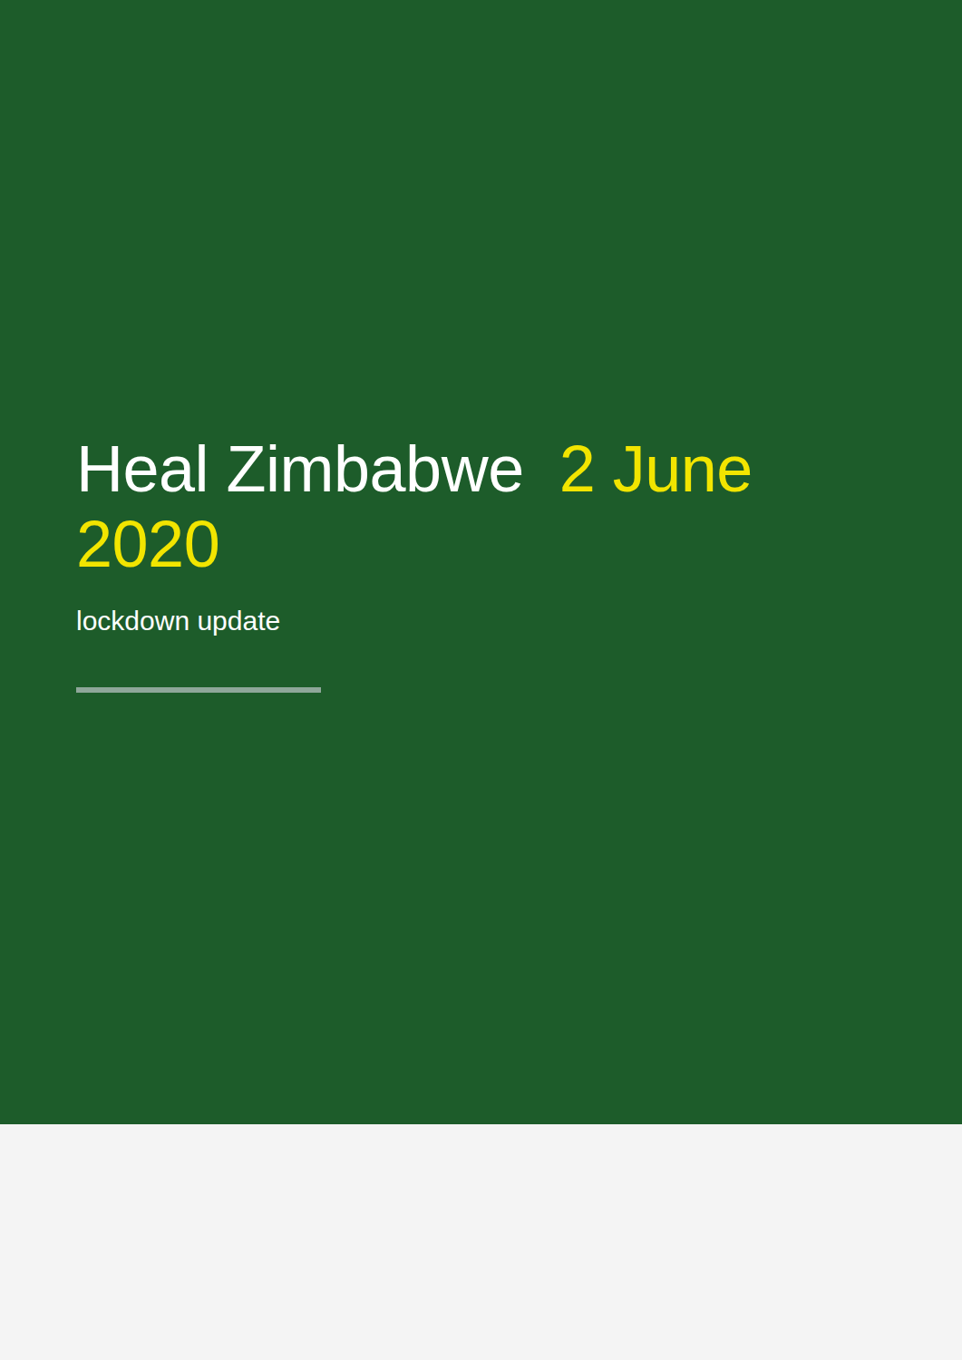Heal Zimbabwe 2 June 2020
lockdown update